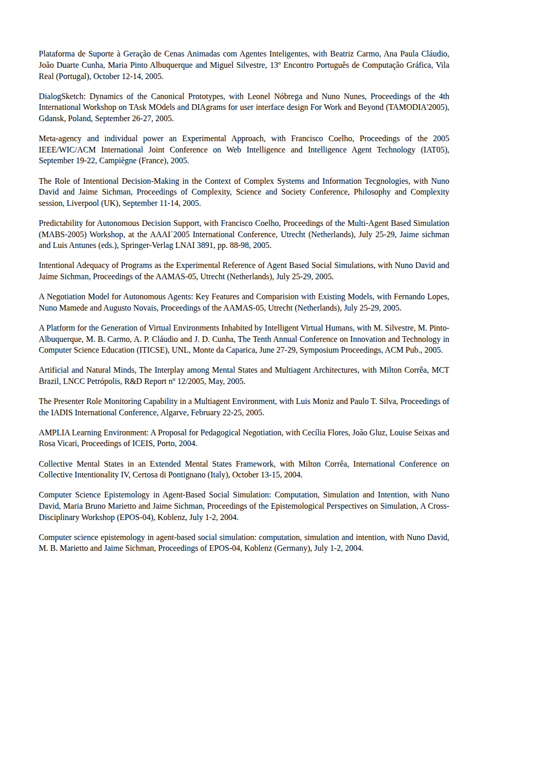Plataforma de Suporte à Geração de Cenas Animadas com Agentes Inteligentes, with Beatriz Carmo, Ana Paula Cláudio, João Duarte Cunha, Maria Pinto Albuquerque and Miguel Silvestre, 13º Encontro Português de Computação Gráfica, Vila Real (Portugal), October 12-14, 2005.
DialogSketch: Dynamics of the Canonical Prototypes, with Leonel Nóbrega and Nuno Nunes, Proceedings of the 4th International Workshop on TAsk MOdels and DIAgrams for user interface design For Work and Beyond (TAMODIA'2005), Gdansk, Poland, September 26-27, 2005.
Meta-agency and individual power an Experimental Approach, with Francisco Coelho, Proceedings of the 2005 IEEE/WIC/ACM International Joint Conference on Web Intelligence and Intelligence Agent Technology (IAT05), September 19-22, Campiègne (France), 2005.
The Role of Intentional Decision-Making in the Context of Complex Systems and Information Tecgnologies, with Nuno David and Jaime Sichman, Proceedings of Complexity, Science and Society Conference, Philosophy and Complexity session, Liverpool (UK), September 11-14, 2005.
Predictability for Autonomous Decision Support, with Francisco Coelho, Proceedings of the Multi-Agent Based Simulation (MABS-2005) Workshop, at the AAAI´2005 International Conference, Utrecht (Netherlands), July 25-29, Jaime sichman and Luis Antunes (eds.), Springer-Verlag LNAI 3891, pp. 88-98, 2005.
Intentional Adequacy of Programs as the Experimental Reference of Agent Based Social Simulations, with Nuno David and Jaime Sichman, Proceedings of the AAMAS-05, Utrecht (Netherlands), July 25-29, 2005.
A Negotiation Model for Autonomous Agents: Key Features and Comparision with Existing Models, with Fernando Lopes, Nuno Mamede and Augusto Novais, Proceedings of the AAMAS-05, Utrecht (Netherlands), July 25-29, 2005.
A Platform for the Generation of Virtual Environments Inhabited by Intelligent Virtual Humans, with M. Silvestre, M. Pinto-Albuquerque, M. B. Carmo, A. P. Cláudio and J. D. Cunha, The Tenth Annual Conference on Innovation and Technology in Computer Science Education (ITICSE), UNL, Monte da Caparica, June 27-29, Symposium Proceedings, ACM Pub., 2005.
Artificial and Natural Minds, The Interplay among Mental States and Multiagent Architectures, with Milton Corrêa, MCT Brazil, LNCC Petrópolis, R&D Report nº 12/2005, May, 2005.
The Presenter Role Monitoring Capability in a Multiagent Environment, with Luis Moniz and Paulo T. Silva, Proceedings of the IADIS International Conference, Algarve, February 22-25, 2005.
AMPLIA Learning Environment: A Proposal for Pedagogical Negotiation, with Cecília Flores, João Gluz, Louise Seixas and Rosa Vicari, Proceedings of ICEIS, Porto, 2004.
Collective Mental States in an Extended Mental States Framework, with Milton Corrêa, International Conference on Collective Intentionality IV, Certosa di Pontignano (Italy), October 13-15, 2004.
Computer Science Epistemology in Agent-Based Social Simulation: Computation, Simulation and Intention, with Nuno David, Maria Bruno Marietto and Jaime Sichman, Proceedings of the Epistemological Perspectives on Simulation, A Cross-Disciplinary Workshop (EPOS-04), Koblenz, July 1-2, 2004.
Computer science epistemology in agent-based social simulation: computation, simulation and intention, with Nuno David, M. B. Marietto and Jaime Sichman, Proceedings of EPOS-04, Koblenz (Germany), July 1-2, 2004.